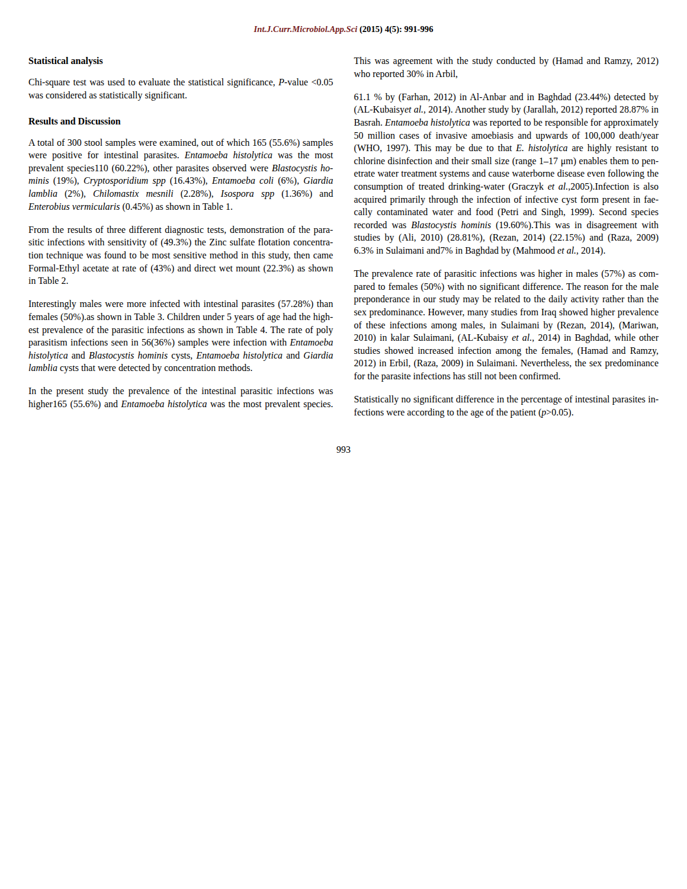Int.J.Curr.Microbiol.App.Sci (2015) 4(5): 991-996
Statistical analysis
Chi-square test was used to evaluate the statistical significance, P-value <0.05 was considered as statistically significant.
Results and Discussion
A total of 300 stool samples were examined, out of which 165 (55.6%) samples were positive for intestinal parasites. Entamoeba histolytica was the most prevalent species110 (60.22%), other parasites observed were Blastocystis hominis (19%), Cryptosporidium spp (16.43%), Entamoeba coli (6%), Giardia lamblia (2%), Chilomastix mesnili (2.28%), Isospora spp (1.36%) and Enterobius vermicularis (0.45%) as shown in Table 1.
From the results of three different diagnostic tests, demonstration of the parasitic infections with sensitivity of (49.3%) the Zinc sulfate flotation concentration technique was found to be most sensitive method in this study, then came Formal-Ethyl acetate at rate of (43%) and direct wet mount (22.3%) as shown in Table 2.
Interestingly males were more infected with intestinal parasites (57.28%) than females (50%).as shown in Table 3. Children under 5 years of age had the highest prevalence of the parasitic infections as shown in Table 4. The rate of poly parasitism infections seen in 56(36%) samples were infection with Entamoeba histolytica and Blastocystis hominis cysts, Entamoeba histolytica and Giardia lamblia cysts that were detected by concentration methods.
In the present study the prevalence of the intestinal parasitic infections was higher165 (55.6%) and Entamoeba histolytica was the most prevalent species. This was agreement with the study conducted by (Hamad and Ramzy, 2012) who reported 30% in Arbil,
61.1 % by (Farhan, 2012) in Al-Anbar and in Baghdad (23.44%) detected by (AL-Kubaisyet al., 2014). Another study by (Jarallah, 2012) reported 28.87% in Basrah. Entamoeba histolytica was reported to be responsible for approximately 50 million cases of invasive amoebiasis and upwards of 100,000 death/year (WHO, 1997). This may be due to that E. histolytica are highly resistant to chlorine disinfection and their small size (range 1–17 μm) enables them to penetrate water treatment systems and cause waterborne disease even following the consumption of treated drinking-water (Graczyk et al.,2005).Infection is also acquired primarily through the infection of infective cyst form present in faecally contaminated water and food (Petri and Singh, 1999). Second species recorded was Blastocystis hominis (19.60%).This was in disagreement with studies by (Ali, 2010) (28.81%), (Rezan, 2014) (22.15%) and (Raza, 2009) 6.3% in Sulaimani and7% in Baghdad by (Mahmood et al., 2014).
The prevalence rate of parasitic infections was higher in males (57%) as compared to females (50%) with no significant difference. The reason for the male preponderance in our study may be related to the daily activity rather than the sex predominance. However, many studies from Iraq showed higher prevalence of these infections among males, in Sulaimani by (Rezan, 2014), (Mariwan, 2010) in kalar Sulaimani, (AL-Kubaisy et al., 2014) in Baghdad, while other studies showed increased infection among the females, (Hamad and Ramzy, 2012) in Erbil, (Raza, 2009) in Sulaimani. Nevertheless, the sex predominance for the parasite infections has still not been confirmed.
Statistically no significant difference in the percentage of intestinal parasites infections were according to the age of the patient (p>0.05).
993